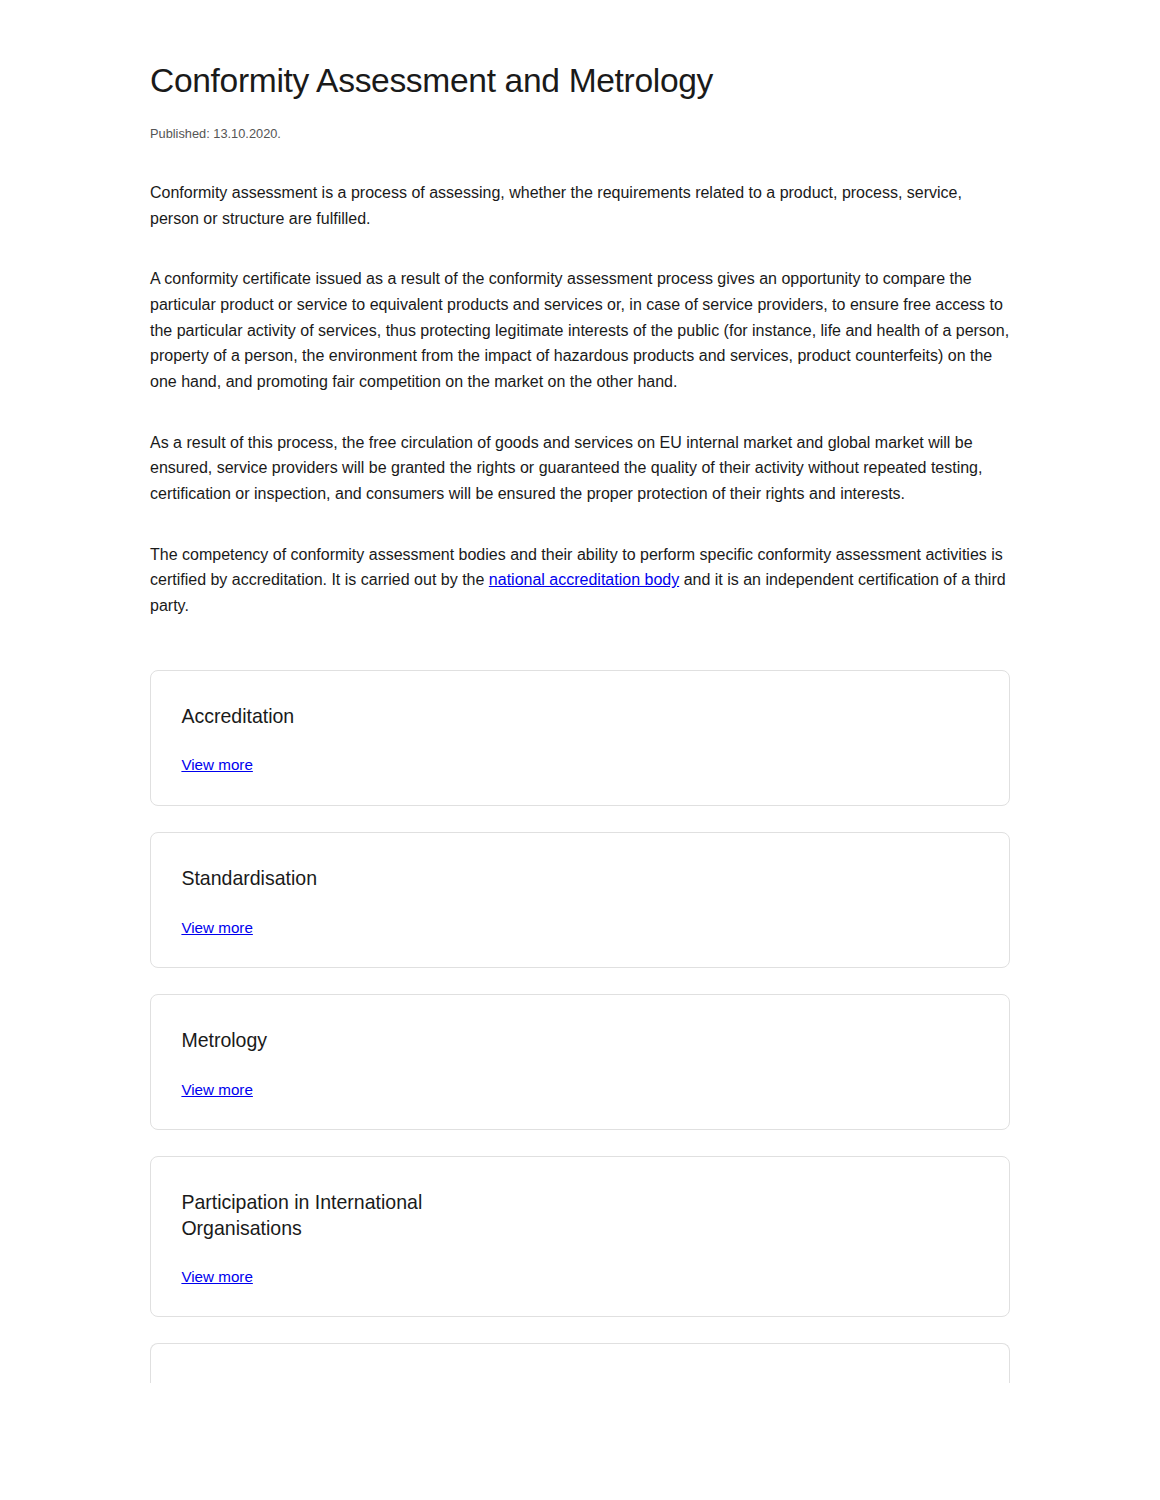Conformity Assessment and Metrology
Published: 13.10.2020.
Conformity assessment is a process of assessing, whether the requirements related to a product, process, service, person or structure are fulfilled.
A conformity certificate issued as a result of the conformity assessment process gives an opportunity to compare the particular product or service to equivalent products and services or, in case of service providers, to ensure free access to the particular activity of services, thus protecting legitimate interests of the public (for instance, life and health of a person, property of a person, the environment from the impact of hazardous products and services, product counterfeits) on the one hand, and promoting fair competition on the market on the other hand.
As a result of this process, the free circulation of goods and services on EU internal market and global market will be ensured, service providers will be granted the rights or guaranteed the quality of their activity without repeated testing, certification or inspection, and consumers will be ensured the proper protection of their rights and interests.
The competency of conformity assessment bodies and their ability to perform specific conformity assessment activities is certified by accreditation. It is carried out by the national accreditation body and it is an independent certification of a third party.
Accreditation
View more
Standardisation
View more
Metrology
View more
Participation in International Organisations
View more